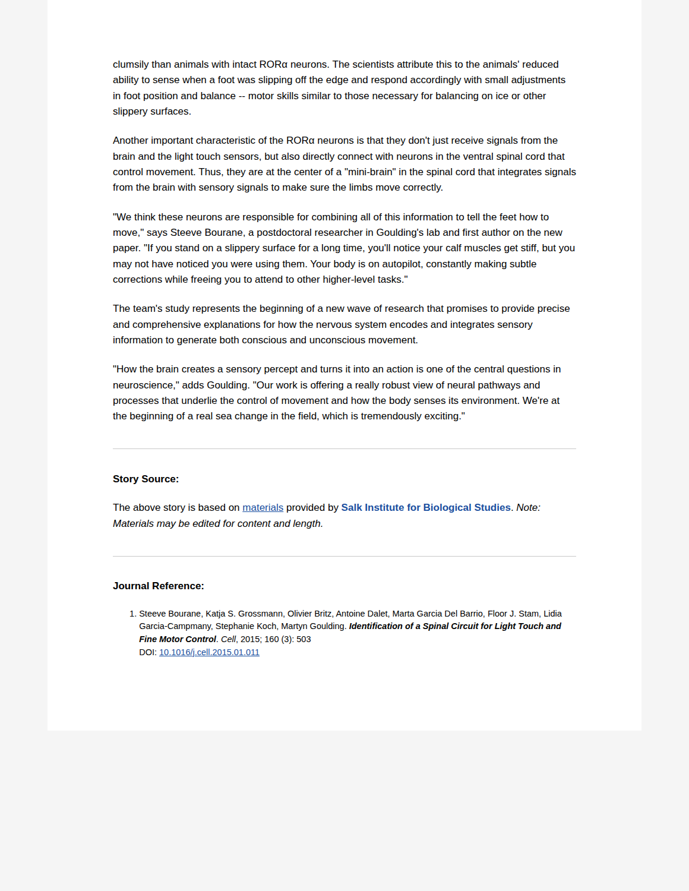clumsily than animals with intact RORα neurons. The scientists attribute this to the animals' reduced ability to sense when a foot was slipping off the edge and respond accordingly with small adjustments in foot position and balance -- motor skills similar to those necessary for balancing on ice or other slippery surfaces.
Another important characteristic of the RORα neurons is that they don't just receive signals from the brain and the light touch sensors, but also directly connect with neurons in the ventral spinal cord that control movement. Thus, they are at the center of a "mini-brain" in the spinal cord that integrates signals from the brain with sensory signals to make sure the limbs move correctly.
"We think these neurons are responsible for combining all of this information to tell the feet how to move," says Steeve Bourane, a postdoctoral researcher in Goulding's lab and first author on the new paper. "If you stand on a slippery surface for a long time, you'll notice your calf muscles get stiff, but you may not have noticed you were using them. Your body is on autopilot, constantly making subtle corrections while freeing you to attend to other higher-level tasks."
The team's study represents the beginning of a new wave of research that promises to provide precise and comprehensive explanations for how the nervous system encodes and integrates sensory information to generate both conscious and unconscious movement.
"How the brain creates a sensory percept and turns it into an action is one of the central questions in neuroscience," adds Goulding. "Our work is offering a really robust view of neural pathways and processes that underlie the control of movement and how the body senses its environment. We're at the beginning of a real sea change in the field, which is tremendously exciting."
Story Source:
The above story is based on materials provided by Salk Institute for Biological Studies. Note: Materials may be edited for content and length.
Journal Reference:
Steeve Bourane, Katja S. Grossmann, Olivier Britz, Antoine Dalet, Marta Garcia Del Barrio, Floor J. Stam, Lidia Garcia-Campmany, Stephanie Koch, Martyn Goulding. Identification of a Spinal Circuit for Light Touch and Fine Motor Control. Cell, 2015; 160 (3): 503
DOI: 10.1016/j.cell.2015.01.011